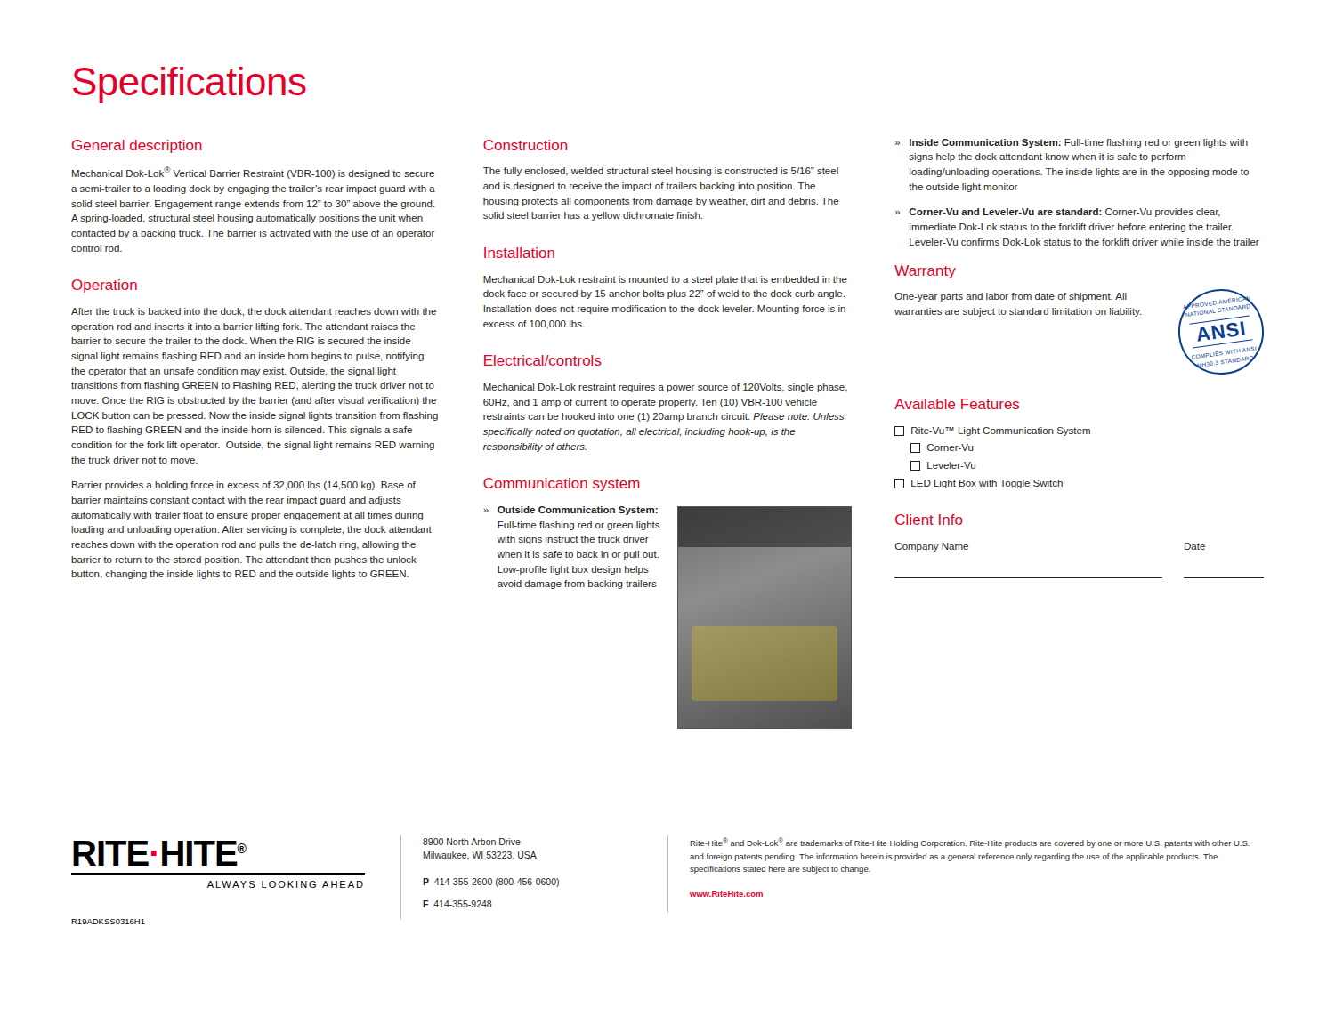Specifications
General description
Mechanical Dok-Lok® Vertical Barrier Restraint (VBR-100) is designed to secure a semi-trailer to a loading dock by engaging the trailer’s rear impact guard with a solid steel barrier. Engagement range extends from 12” to 30” above the ground. A spring-loaded, structural steel housing automatically positions the unit when contacted by a backing truck. The barrier is activated with the use of an operator control rod.
Operation
After the truck is backed into the dock, the dock attendant reaches down with the operation rod and inserts it into a barrier lifting fork. The attendant raises the barrier to secure the trailer to the dock. When the RIG is secured the inside signal light remains flashing RED and an inside horn begins to pulse, notifying the operator that an unsafe condition may exist. Outside, the signal light transitions from flashing GREEN to Flashing RED, alerting the truck driver not to move. Once the RIG is obstructed by the barrier (and after visual verification) the LOCK button can be pressed. Now the inside signal lights transition from flashing RED to flashing GREEN and the inside horn is silenced. This signals a safe condition for the fork lift operator. Outside, the signal light remains RED warning the truck driver not to move.
Barrier provides a holding force in excess of 32,000 lbs (14,500 kg). Base of barrier maintains constant contact with the rear impact guard and adjusts automatically with trailer float to ensure proper engagement at all times during loading and unloading operation. After servicing is complete, the dock attendant reaches down with the operation rod and pulls the de-latch ring, allowing the barrier to return to the stored position. The attendant then pushes the unlock button, changing the inside lights to RED and the outside lights to GREEN.
Construction
The fully enclosed, welded structural steel housing is constructed is 5/16” steel and is designed to receive the impact of trailers backing into position. The housing protects all components from damage by weather, dirt and debris. The solid steel barrier has a yellow dichromate finish.
Installation
Mechanical Dok-Lok restraint is mounted to a steel plate that is embedded in the dock face or secured by 15 anchor bolts plus 22” of weld to the dock curb angle. Installation does not require modification to the dock leveler. Mounting force is in excess of 100,000 lbs.
Electrical/controls
Mechanical Dok-Lok restraint requires a power source of 120Volts, single phase, 60Hz, and 1 amp of current to operate properly. Ten (10) VBR-100 vehicle restraints can be hooked into one (1) 20amp branch circuit. Please note: Unless specifically noted on quotation, all electrical, including hook-up, is the responsibility of others.
Communication system
Outside Communication System: Full-time flashing red or green lights with signs instruct the truck driver when it is safe to back in or pull out. Low-profile light box design helps avoid damage from backing trailers
Inside Communication System: Full-time flashing red or green lights with signs help the dock attendant know when it is safe to perform loading/unloading operations. The inside lights are in the opposing mode to the outside light monitor
Corner-Vu and Leveler-Vu are standard: Corner-Vu provides clear, immediate Dok-Lok status to the forklift driver before entering the trailer. Leveler-Vu confirms Dok-Lok status to the forklift driver while inside the trailer
Warranty
One-year parts and labor from date of shipment. All warranties are subject to standard limitation on liability.
Approved American National Standard ANSI Complies with ANSI MH30.3 standard
Available Features
Rite-Vu™ Light Communication System
Corner-Vu
Leveler-Vu
LED Light Box with Toggle Switch
Client Info
Company Name
Date
RITE·HITE®
ALWAYS LOOKING AHEAD
R19ADKSS0316H1
8900 North Arbon Drive
Milwaukee, WI 53223, USA
P 414-355-2600 (800-456-0600)
F 414-355-9248
Rite-Hite® and Dok-Lok® are trademarks of Rite-Hite Holding Corporation. Rite-Hite products are covered by one or more U.S. patents with other U.S. and foreign patents pending. The information herein is provided as a general reference only regarding the use of the applicable products. The specifications stated here are subject to change.
www.RiteHite.com